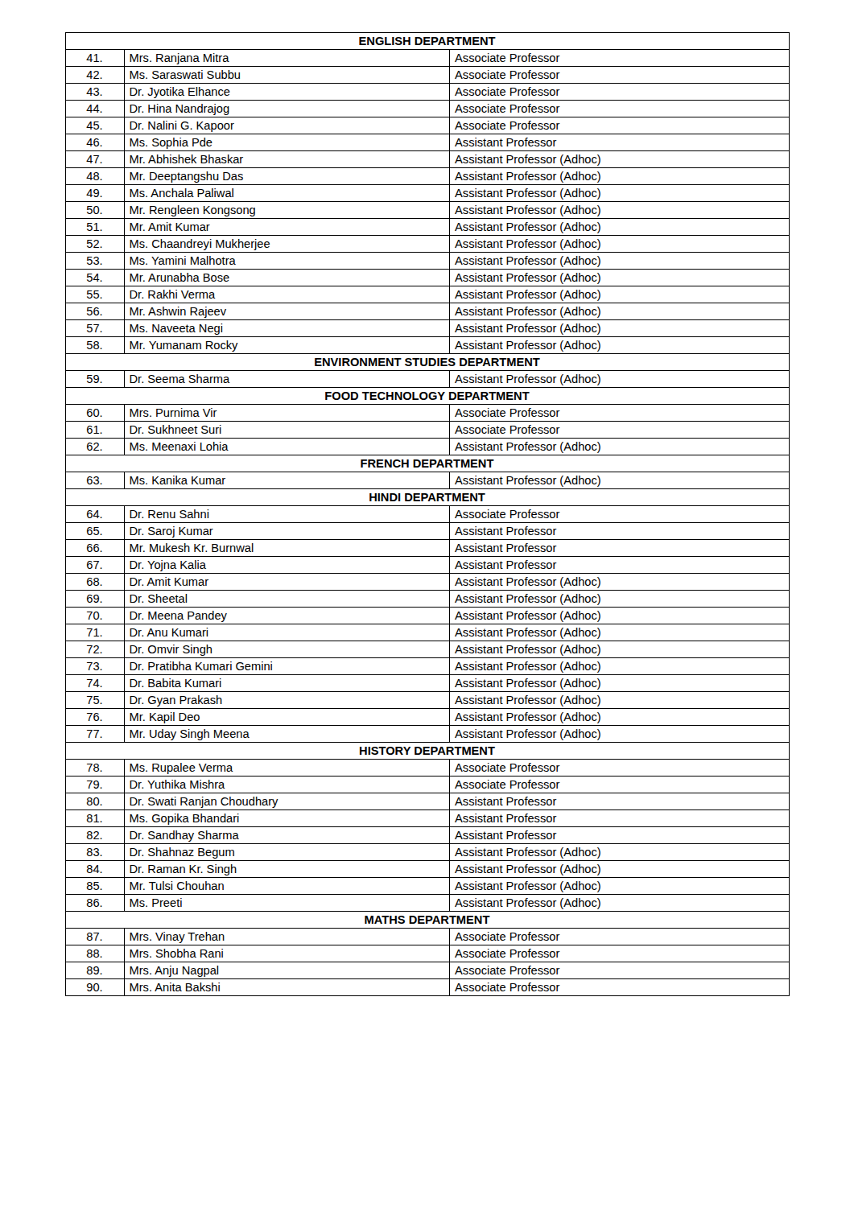| ENGLISH DEPARTMENT |
| 41. | Mrs. Ranjana Mitra | Associate Professor |
| 42. | Ms. Saraswati Subbu | Associate Professor |
| 43. | Dr. Jyotika Elhance | Associate Professor |
| 44. | Dr. Hina Nandrajog | Associate Professor |
| 45. | Dr. Nalini G. Kapoor | Associate Professor |
| 46. | Ms. Sophia Pde | Assistant Professor |
| 47. | Mr. Abhishek Bhaskar | Assistant Professor (Adhoc) |
| 48. | Mr. Deeptangshu Das | Assistant Professor (Adhoc) |
| 49. | Ms. Anchala Paliwal | Assistant Professor (Adhoc) |
| 50. | Mr. Rengleen Kongsong | Assistant Professor (Adhoc) |
| 51. | Mr. Amit Kumar | Assistant Professor (Adhoc) |
| 52. | Ms. Chaandreyi Mukherjee | Assistant Professor (Adhoc) |
| 53. | Ms. Yamini Malhotra | Assistant Professor (Adhoc) |
| 54. | Mr. Arunabha Bose | Assistant Professor (Adhoc) |
| 55. | Dr. Rakhi Verma | Assistant Professor (Adhoc) |
| 56. | Mr. Ashwin Rajeev | Assistant Professor (Adhoc) |
| 57. | Ms. Naveeta Negi | Assistant Professor (Adhoc) |
| 58. | Mr. Yumanam Rocky | Assistant Professor (Adhoc) |
| ENVIRONMENT STUDIES DEPARTMENT |
| 59. | Dr. Seema Sharma | Assistant Professor (Adhoc) |
| FOOD TECHNOLOGY DEPARTMENT |
| 60. | Mrs. Purnima Vir | Associate Professor |
| 61. | Dr. Sukhneet Suri | Associate Professor |
| 62. | Ms. Meenaxi Lohia | Assistant Professor (Adhoc) |
| FRENCH DEPARTMENT |
| 63. | Ms. Kanika Kumar | Assistant Professor (Adhoc) |
| HINDI DEPARTMENT |
| 64. | Dr. Renu Sahni | Associate Professor |
| 65. | Dr. Saroj Kumar | Assistant Professor |
| 66. | Mr. Mukesh Kr. Burnwal | Assistant Professor |
| 67. | Dr. Yojna Kalia | Assistant Professor |
| 68. | Dr. Amit Kumar | Assistant Professor (Adhoc) |
| 69. | Dr. Sheetal | Assistant Professor (Adhoc) |
| 70. | Dr. Meena Pandey | Assistant Professor (Adhoc) |
| 71. | Dr. Anu Kumari | Assistant Professor (Adhoc) |
| 72. | Dr. Omvir Singh | Assistant Professor (Adhoc) |
| 73. | Dr. Pratibha Kumari Gemini | Assistant Professor (Adhoc) |
| 74. | Dr. Babita Kumari | Assistant Professor (Adhoc) |
| 75. | Dr. Gyan Prakash | Assistant Professor (Adhoc) |
| 76. | Mr. Kapil Deo | Assistant Professor (Adhoc) |
| 77. | Mr. Uday Singh Meena | Assistant Professor (Adhoc) |
| HISTORY DEPARTMENT |
| 78. | Ms. Rupalee Verma | Associate Professor |
| 79. | Dr. Yuthika Mishra | Associate Professor |
| 80. | Dr. Swati Ranjan Choudhary | Assistant Professor |
| 81. | Ms. Gopika Bhandari | Assistant Professor |
| 82. | Dr. Sandhay Sharma | Assistant Professor |
| 83. | Dr. Shahnaz Begum | Assistant Professor (Adhoc) |
| 84. | Dr. Raman Kr. Singh | Assistant Professor (Adhoc) |
| 85. | Mr. Tulsi Chouhan | Assistant Professor (Adhoc) |
| 86. | Ms. Preeti | Assistant Professor (Adhoc) |
| MATHS DEPARTMENT |
| 87. | Mrs. Vinay Trehan | Associate Professor |
| 88. | Mrs. Shobha Rani | Associate Professor |
| 89. | Mrs. Anju Nagpal | Associate Professor |
| 90. | Mrs. Anita Bakshi | Associate Professor |